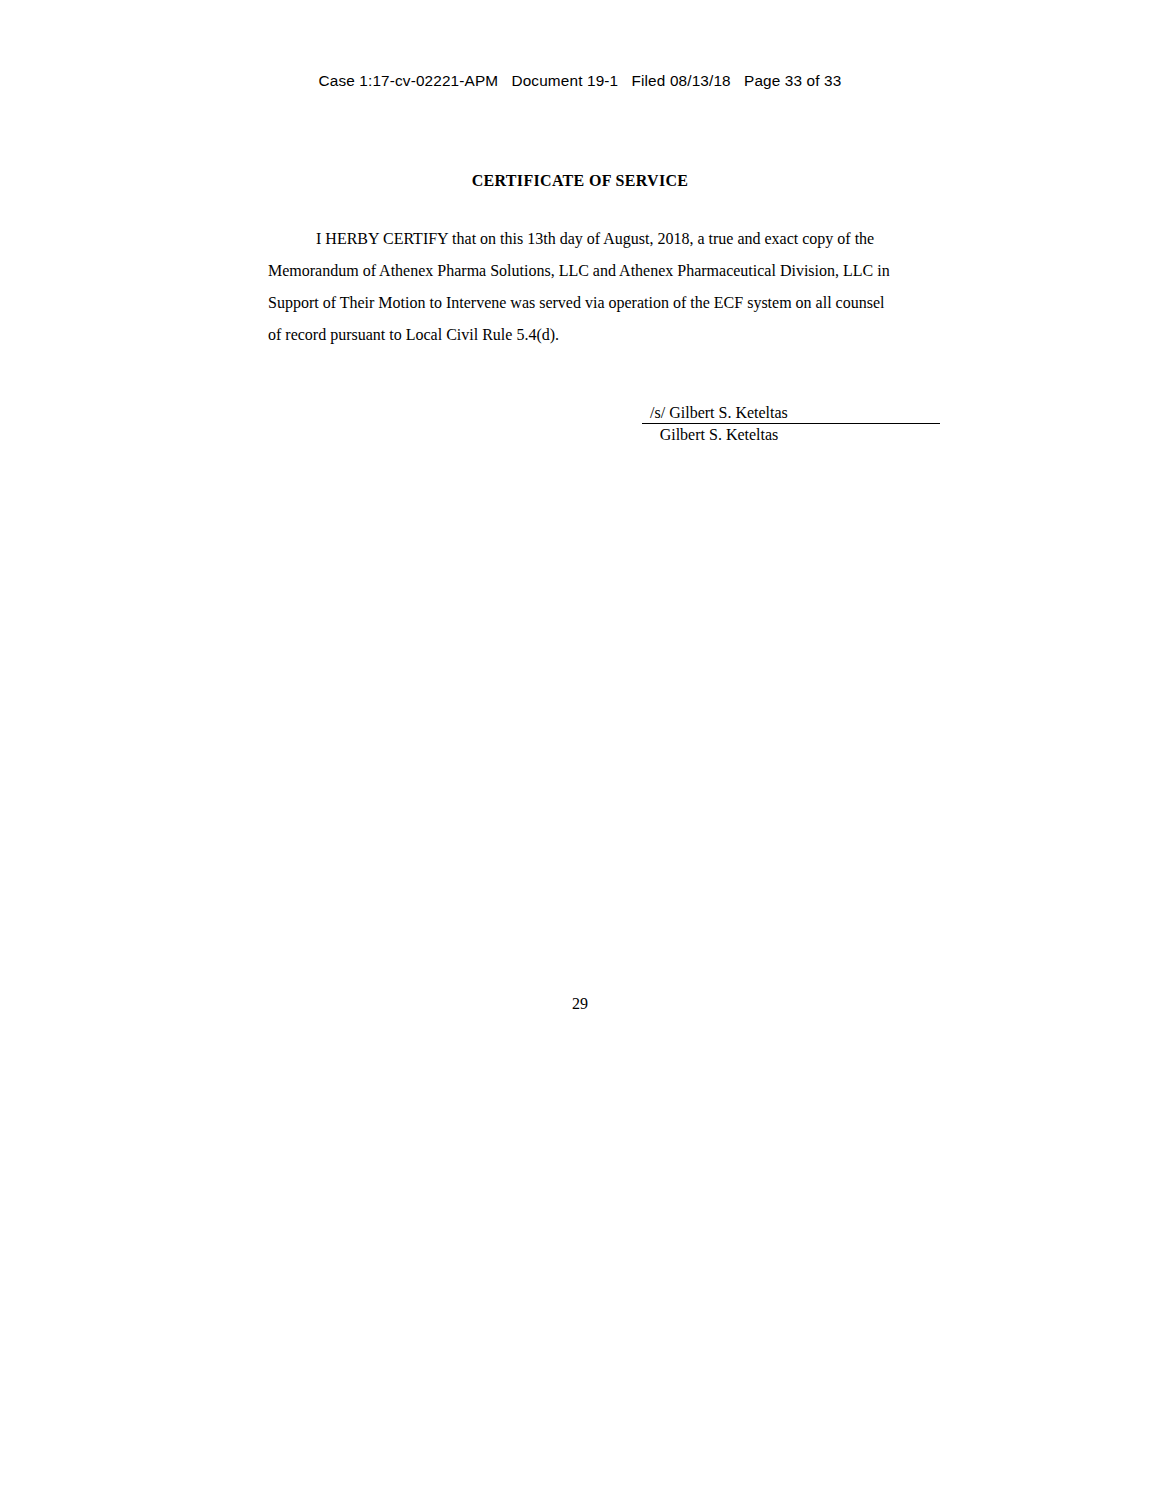Case 1:17-cv-02221-APM Document 19-1 Filed 08/13/18 Page 33 of 33
CERTIFICATE OF SERVICE
I HERBY CERTIFY that on this 13th day of August, 2018, a true and exact copy of the Memorandum of Athenex Pharma Solutions, LLC and Athenex Pharmaceutical Division, LLC in Support of Their Motion to Intervene was served via operation of the ECF system on all counsel of record pursuant to Local Civil Rule 5.4(d).
/s/ Gilbert S. Keteltas
Gilbert S. Keteltas
29